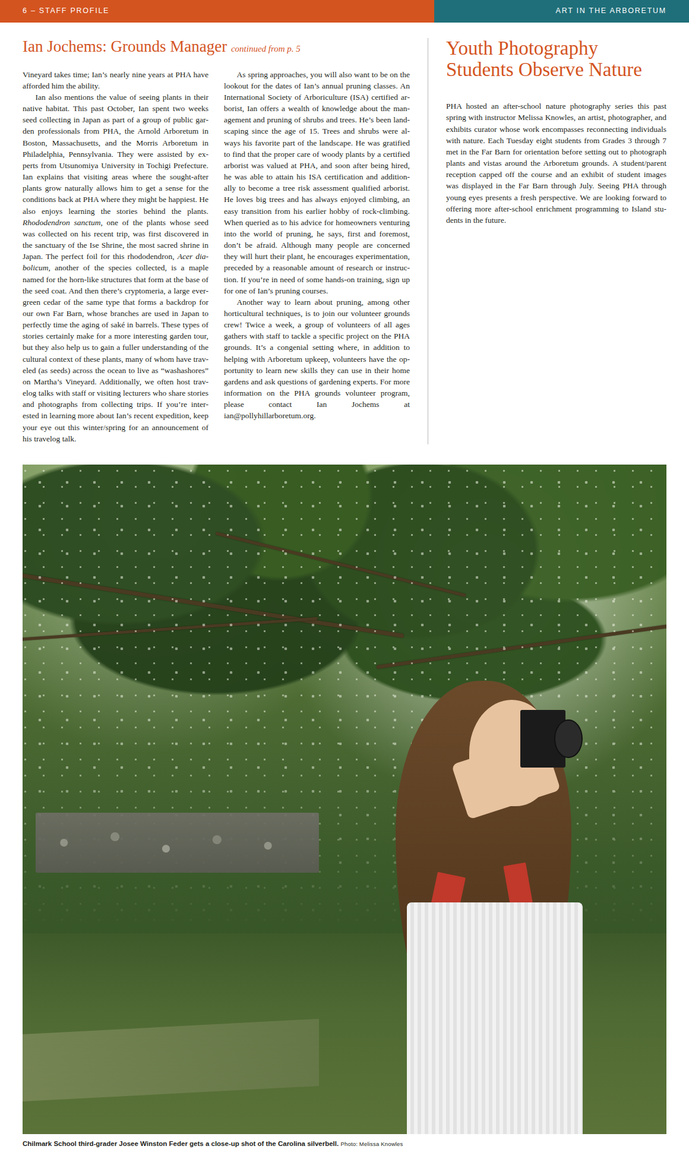6 – Staff Profile
Art in the Arboretum
Ian Jochems: Grounds Manager continued from p. 5
Vineyard takes time; Ian’s nearly nine years at PHA have afforded him the ability.
Ian also mentions the value of seeing plants in their native habitat. This past October, Ian spent two weeks seed collecting in Japan as part of a group of public garden professionals from PHA, the Arnold Arboretum in Boston, Massachusetts, and the Morris Arboretum in Philadelphia, Pennsylvania. They were assisted by experts from Utsunomiya University in Tochigi Prefecture. Ian explains that visiting areas where the sought-after plants grow naturally allows him to get a sense for the conditions back at PHA where they might be happiest. He also enjoys learning the stories behind the plants. Rhododendron sanctum, one of the plants whose seed was collected on his recent trip, was first discovered in the sanctuary of the Ise Shrine, the most sacred shrine in Japan. The perfect foil for this rhododendron, Acer diabolicum, another of the species collected, is a maple named for the horn-like structures that form at the base of the seed coat. And then there’s cryptomeria, a large evergreen cedar of the same type that forms a backdrop for our own Far Barn, whose branches are used in Japan to perfectly time the aging of saké in barrels. These types of stories certainly make for a more interesting garden tour, but they also help us to gain a fuller understanding of the cultural context of these plants, many of whom have traveled (as seeds) across the ocean to live as “washashores” on Martha’s Vineyard. Additionally, we often host travelog talks with staff or visiting lecturers who share stories and photographs from collecting trips. If you’re interested in learning more about Ian’s recent expedition, keep your eye out this winter/spring for an announcement of his travelog talk.
As spring approaches, you will also want to be on the lookout for the dates of Ian’s annual pruning classes. An International Society of Arboriculture (ISA) certified arborist, Ian offers a wealth of knowledge about the management and pruning of shrubs and trees. He’s been landscaping since the age of 15. Trees and shrubs were always his favorite part of the landscape. He was gratified to find that the proper care of woody plants by a certified arborist was valued at PHA, and soon after being hired, he was able to attain his ISA certification and additionally to become a tree risk assessment qualified arborist. He loves big trees and has always enjoyed climbing, an easy transition from his earlier hobby of rock-climbing. When queried as to his advice for homeowners venturing into the world of pruning, he says, first and foremost, don’t be afraid. Although many people are concerned they will hurt their plant, he encourages experimentation, preceded by a reasonable amount of research or instruction. If you’re in need of some hands-on training, sign up for one of Ian’s pruning courses.
Another way to learn about pruning, among other horticultural techniques, is to join our volunteer grounds crew! Twice a week, a group of volunteers of all ages gathers with staff to tackle a specific project on the PHA grounds. It’s a congenial setting where, in addition to helping with Arboretum upkeep, volunteers have the opportunity to learn new skills they can use in their home gardens and ask questions of gardening experts. For more information on the PHA grounds volunteer program, please contact Ian Jochems at ian@pollyhillarboretum.org.
Youth Photography Students Observe Nature
PHA hosted an after-school nature photography series this past spring with instructor Melissa Knowles, an artist, photographer, and exhibits curator whose work encompasses reconnecting individuals with nature. Each Tuesday eight students from Grades 3 through 7 met in the Far Barn for orientation before setting out to photograph plants and vistas around the Arboretum grounds. A student/parent reception capped off the course and an exhibit of student images was displayed in the Far Barn through July. Seeing PHA through young eyes presents a fresh perspective. We are looking forward to offering more after-school enrichment programming to Island students in the future.
Chilmark School third-grader Josee Winston Feder gets a close-up shot of the Carolina silverbell. Photo: Melissa Knowles